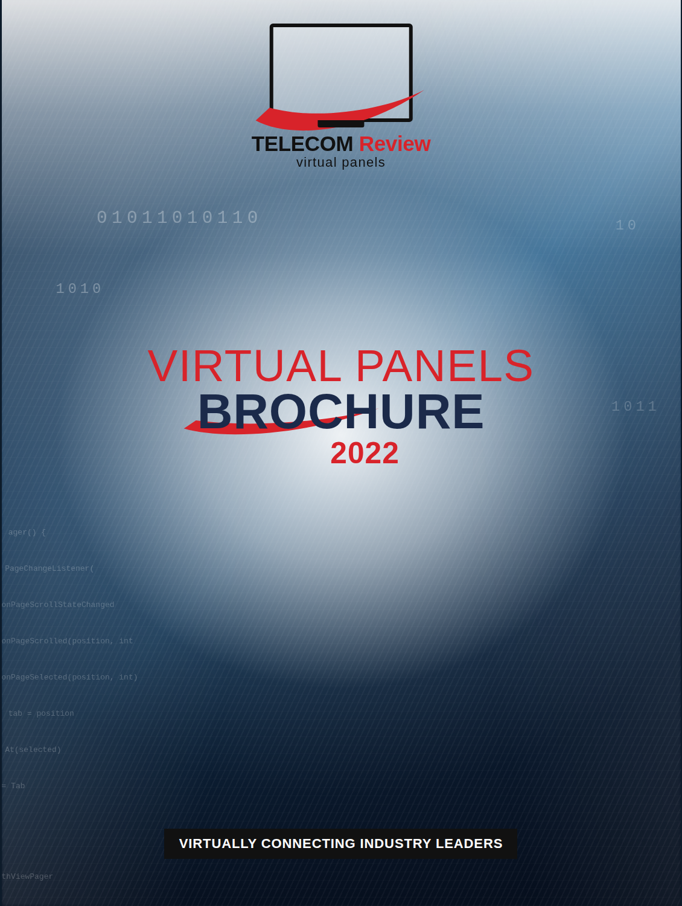01011010110
1010
10
1011
ager() { PageChangeListener( onPageScrollStateChanged onPageScrolled(position, int onPageSelected(position, int) tab = position At(selected) = Tab thViewPager
TELECOM Review
virtual panels
Virtual Panels
Brochure
2022
Virtually connecting industry leaders